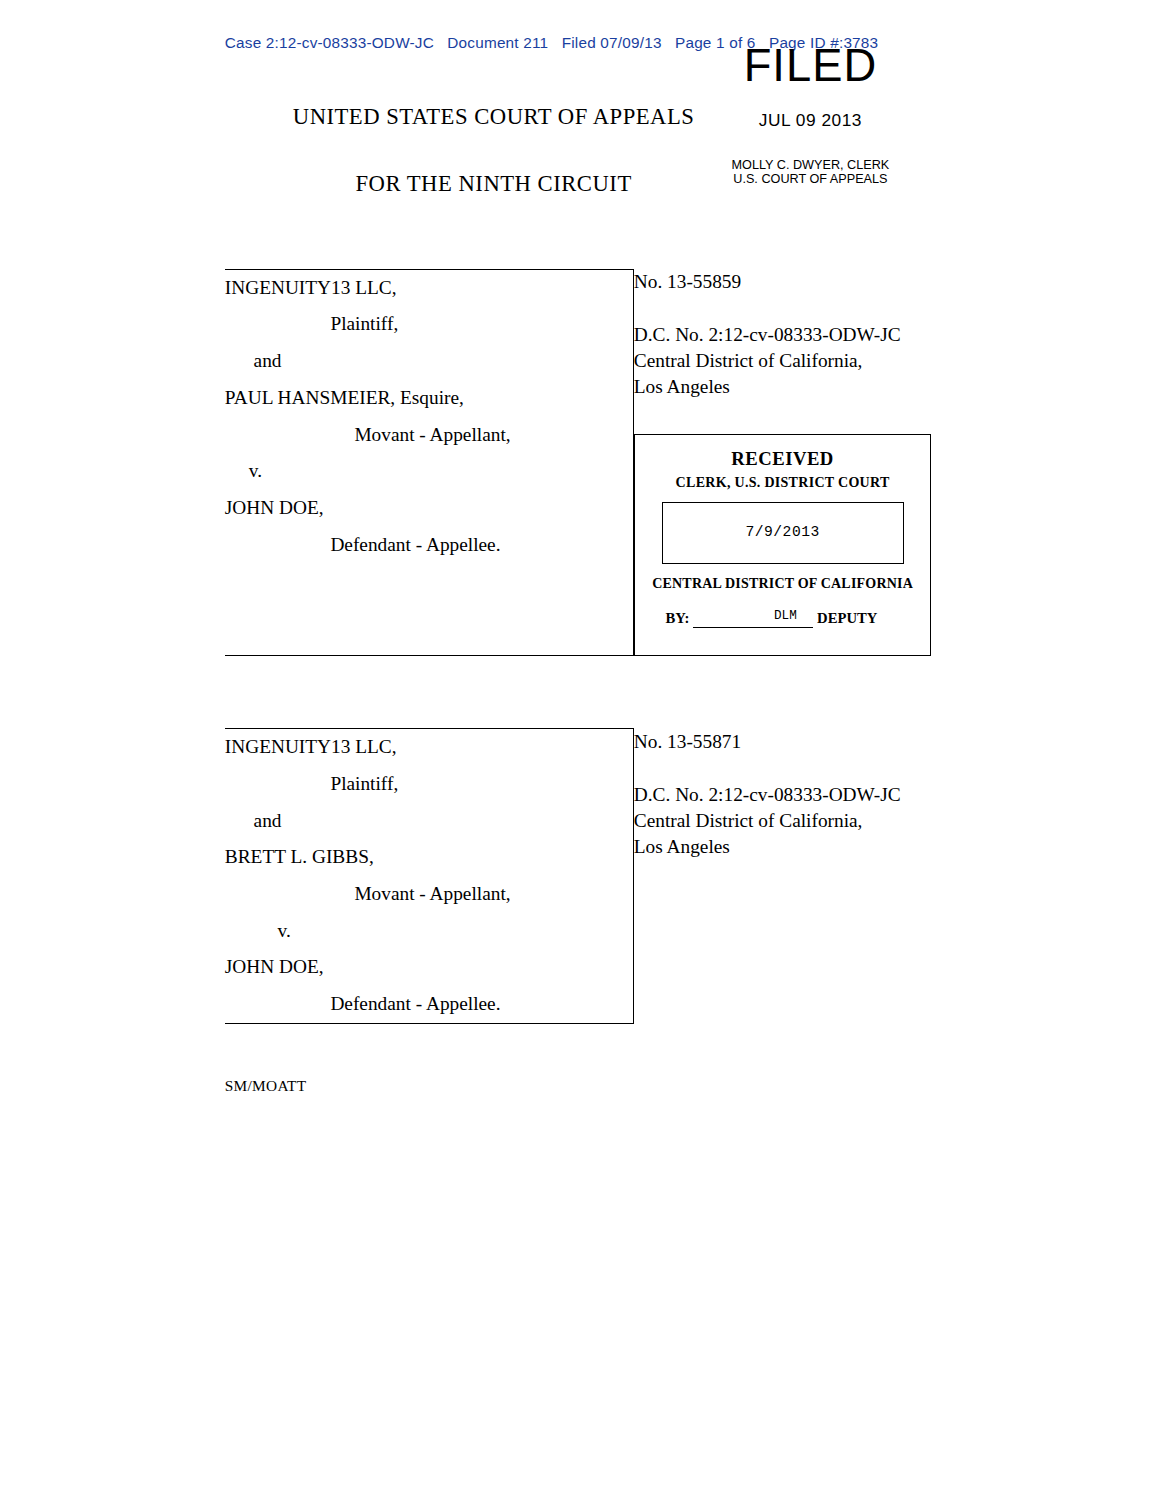Case 2:12-cv-08333-ODW-JC Document 211 Filed 07/09/13 Page 1 of 6 Page ID #:3783
FILED
JUL 09 2013
MOLLY C. DWYER, CLERK
U.S. COURT OF APPEALS
UNITED STATES COURT OF APPEALS
FOR THE NINTH CIRCUIT
| INGENUITY13 LLC, Plaintiff, and PAUL HANSMEIER, Esquire, Movant - Appellant, v. JOHN DOE, Defendant - Appellee. | No. 13-55859 D.C. No. 2:12-cv-08333-ODW-JC Central District of California, Los Angeles RECEIVED CLERK, U.S. DISTRICT COURT 7/9/2013 CENTRAL DISTRICT OF CALIFORNIA BY: DEPUTY DLM |
| INGENUITY13 LLC, Plaintiff, and BRETT L. GIBBS, Movant - Appellant, v. JOHN DOE, Defendant - Appellee. | No. 13-55871 D.C. No. 2:12-cv-08333-ODW-JC Central District of California, Los Angeles |
SM/MOATT